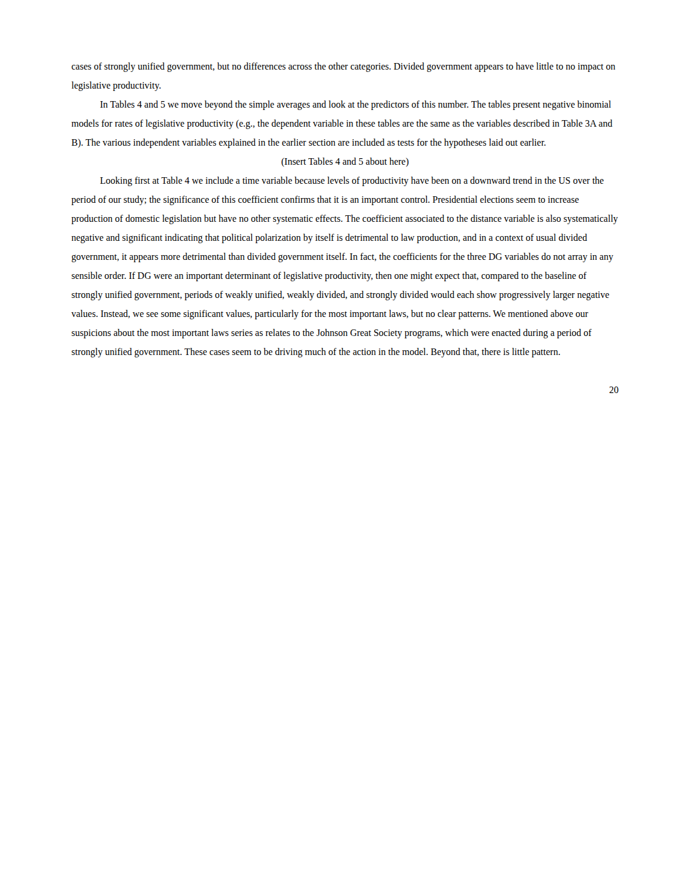cases of strongly unified government, but no differences across the other categories. Divided government appears to have little to no impact on legislative productivity.
In Tables 4 and 5 we move beyond the simple averages and look at the predictors of this number. The tables present negative binomial models for rates of legislative productivity (e.g., the dependent variable in these tables are the same as the variables described in Table 3A and B). The various independent variables explained in the earlier section are included as tests for the hypotheses laid out earlier.
(Insert Tables 4 and 5 about here)
Looking first at Table 4 we include a time variable because levels of productivity have been on a downward trend in the US over the period of our study; the significance of this coefficient confirms that it is an important control. Presidential elections seem to increase production of domestic legislation but have no other systematic effects. The coefficient associated to the distance variable is also systematically negative and significant indicating that political polarization by itself is detrimental to law production, and in a context of usual divided government, it appears more detrimental than divided government itself. In fact, the coefficients for the three DG variables do not array in any sensible order. If DG were an important determinant of legislative productivity, then one might expect that, compared to the baseline of strongly unified government, periods of weakly unified, weakly divided, and strongly divided would each show progressively larger negative values. Instead, we see some significant values, particularly for the most important laws, but no clear patterns. We mentioned above our suspicions about the most important laws series as relates to the Johnson Great Society programs, which were enacted during a period of strongly unified government. These cases seem to be driving much of the action in the model. Beyond that, there is little pattern.
20